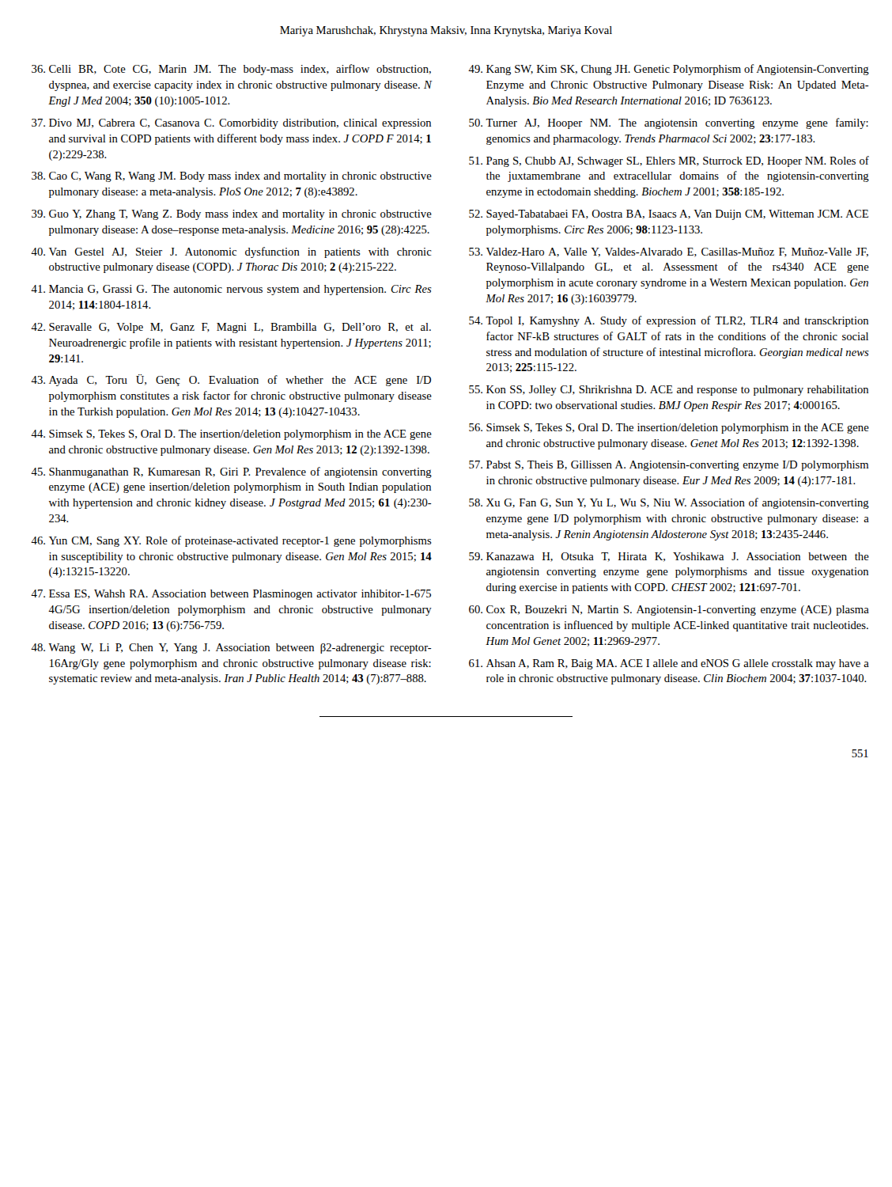Mariya Marushchak, Khrystyna Maksiv, Inna Krynytska, Mariya Koval
Celli BR, Cote CG, Marin JM. The body-mass index, airflow obstruction, dyspnea, and exercise capacity index in chronic obstructive pulmonary disease. N Engl J Med 2004; 350 (10):1005-1012.
Divo MJ, Cabrera C, Casanova C. Comorbidity distribution, clinical expression and survival in COPD patients with different body mass index. J COPD F 2014; 1 (2):229-238.
Cao C, Wang R, Wang JM. Body mass index and mortality in chronic obstructive pulmonary disease: a meta-analysis. PloS One 2012; 7 (8):e43892.
Guo Y, Zhang T, Wang Z. Body mass index and mortality in chronic obstructive pulmonary disease: A dose–response meta-analysis. Medicine 2016; 95 (28):4225.
Van Gestel AJ, Steier J. Autonomic dysfunction in patients with chronic obstructive pulmonary disease (COPD). J Thorac Dis 2010; 2 (4):215-222.
Mancia G, Grassi G. The autonomic nervous system and hypertension. Circ Res 2014; 114:1804-1814.
Seravalle G, Volpe M, Ganz F, Magni L, Brambilla G, Dell’oro R, et al. Neuroadrenergic profile in patients with resistant hypertension. J Hypertens 2011; 29:141.
Ayada C, Toru Ü, Genç O. Evaluation of whether the ACE gene I/D polymorphism constitutes a risk factor for chronic obstructive pulmonary disease in the Turkish population. Gen Mol Res 2014; 13 (4):10427-10433.
Simsek S, Tekes S, Oral D. The insertion/deletion polymorphism in the ACE gene and chronic obstructive pulmonary disease. Gen Mol Res 2013; 12 (2):1392-1398.
Shanmuganathan R, Kumaresan R, Giri P. Prevalence of angiotensin converting enzyme (ACE) gene insertion/deletion polymorphism in South Indian population with hypertension and chronic kidney disease. J Postgrad Med 2015; 61 (4):230-234.
Yun CM, Sang XY. Role of proteinase-activated receptor-1 gene polymorphisms in susceptibility to chronic obstructive pulmonary disease. Gen Mol Res 2015; 14 (4):13215-13220.
Essa ES, Wahsh RA. Association between Plasminogen activator inhibitor-1-675 4G/5G insertion/deletion polymorphism and chronic obstructive pulmonary disease. COPD 2016; 13 (6):756-759.
Wang W, Li P, Chen Y, Yang J. Association between β2-adrenergic receptor-16Arg/Gly gene polymorphism and chronic obstructive pulmonary disease risk: systematic review and meta-analysis. Iran J Public Health 2014; 43 (7):877–888.
Kang SW, Kim SK, Chung JH. Genetic Polymorphism of Angiotensin-Converting Enzyme and Chronic Obstructive Pulmonary Disease Risk: An Updated Meta-Analysis. Bio Med Research International 2016; ID 7636123.
Turner AJ, Hooper NM. The angiotensin converting enzyme gene family: genomics and pharmacology. Trends Pharmacol Sci 2002; 23:177-183.
Pang S, Chubb AJ, Schwager SL, Ehlers MR, Sturrock ED, Hooper NM. Roles of the juxtamembrane and extracellular domains of the ngiotensin-converting enzyme in ectodomain shedding. Biochem J 2001; 358:185-192.
Sayed-Tabatabaei FA, Oostra BA, Isaacs A, Van Duijn CM, Witteman JCM. ACE polymorphisms. Circ Res 2006; 98:1123-1133.
Valdez-Haro A, Valle Y, Valdes-Alvarado E, Casillas-Muñoz F, Muñoz-Valle JF, Reynoso-Villalpando GL, et al. Assessment of the rs4340 ACE gene polymorphism in acute coronary syndrome in a Western Mexican population. Gen Mol Res 2017; 16 (3):16039779.
Topol I, Kamyshny A. Study of expression of TLR2, TLR4 and transckription factor NF-kB structures of GALT of rats in the conditions of the chronic social stress and modulation of structure of intestinal microflora. Georgian medical news 2013; 225:115-122.
Kon SS, Jolley CJ, Shrikrishna D. ACE and response to pulmonary rehabilitation in COPD: two observational studies. BMJ Open Respir Res 2017; 4:000165.
Simsek S, Tekes S, Oral D. The insertion/deletion polymorphism in the ACE gene and chronic obstructive pulmonary disease. Genet Mol Res 2013; 12:1392-1398.
Pabst S, Theis B, Gillissen A. Angiotensin-converting enzyme I/D polymorphism in chronic obstructive pulmonary disease. Eur J Med Res 2009; 14 (4):177-181.
Xu G, Fan G, Sun Y, Yu L, Wu S, Niu W. Association of angiotensin-converting enzyme gene I/D polymorphism with chronic obstructive pulmonary disease: a meta-analysis. J Renin Angiotensin Aldosterone Syst 2018; 13:2435-2446.
Kanazawa H, Otsuka T, Hirata K, Yoshikawa J. Association between the angiotensin converting enzyme gene polymorphisms and tissue oxygenation during exercise in patients with COPD. CHEST 2002; 121:697-701.
Cox R, Bouzekri N, Martin S. Angiotensin-1-converting enzyme (ACE) plasma concentration is influenced by multiple ACE-linked quantitative trait nucleotides. Hum Mol Genet 2002; 11:2969-2977.
Ahsan A, Ram R, Baig MA. ACE I allele and eNOS G allele crosstalk may have a role in chronic obstructive pulmonary disease. Clin Biochem 2004; 37:1037-1040.
551